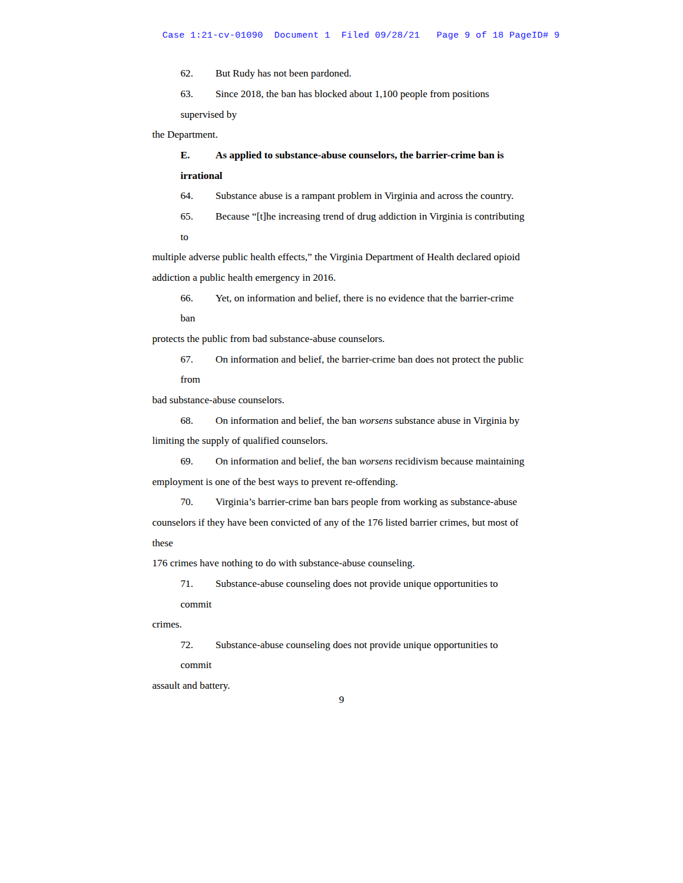Case 1:21-cv-01090 Document 1 Filed 09/28/21 Page 9 of 18 PageID# 9
62. But Rudy has not been pardoned.
63. Since 2018, the ban has blocked about 1,100 people from positions supervised by
the Department.
E. As applied to substance-abuse counselors, the barrier-crime ban is irrational
64. Substance abuse is a rampant problem in Virginia and across the country.
65. Because “[t]he increasing trend of drug addiction in Virginia is contributing to
multiple adverse public health effects,” the Virginia Department of Health declared opioid
addiction a public health emergency in 2016.
66. Yet, on information and belief, there is no evidence that the barrier-crime ban
protects the public from bad substance-abuse counselors.
67. On information and belief, the barrier-crime ban does not protect the public from
bad substance-abuse counselors.
68. On information and belief, the ban worsens substance abuse in Virginia by
limiting the supply of qualified counselors.
69. On information and belief, the ban worsens recidivism because maintaining
employment is one of the best ways to prevent re-offending.
70. Virginia’s barrier-crime ban bars people from working as substance-abuse
counselors if they have been convicted of any of the 176 listed barrier crimes, but most of these
176 crimes have nothing to do with substance-abuse counseling.
71. Substance-abuse counseling does not provide unique opportunities to commit
crimes.
72. Substance-abuse counseling does not provide unique opportunities to commit
assault and battery.
9